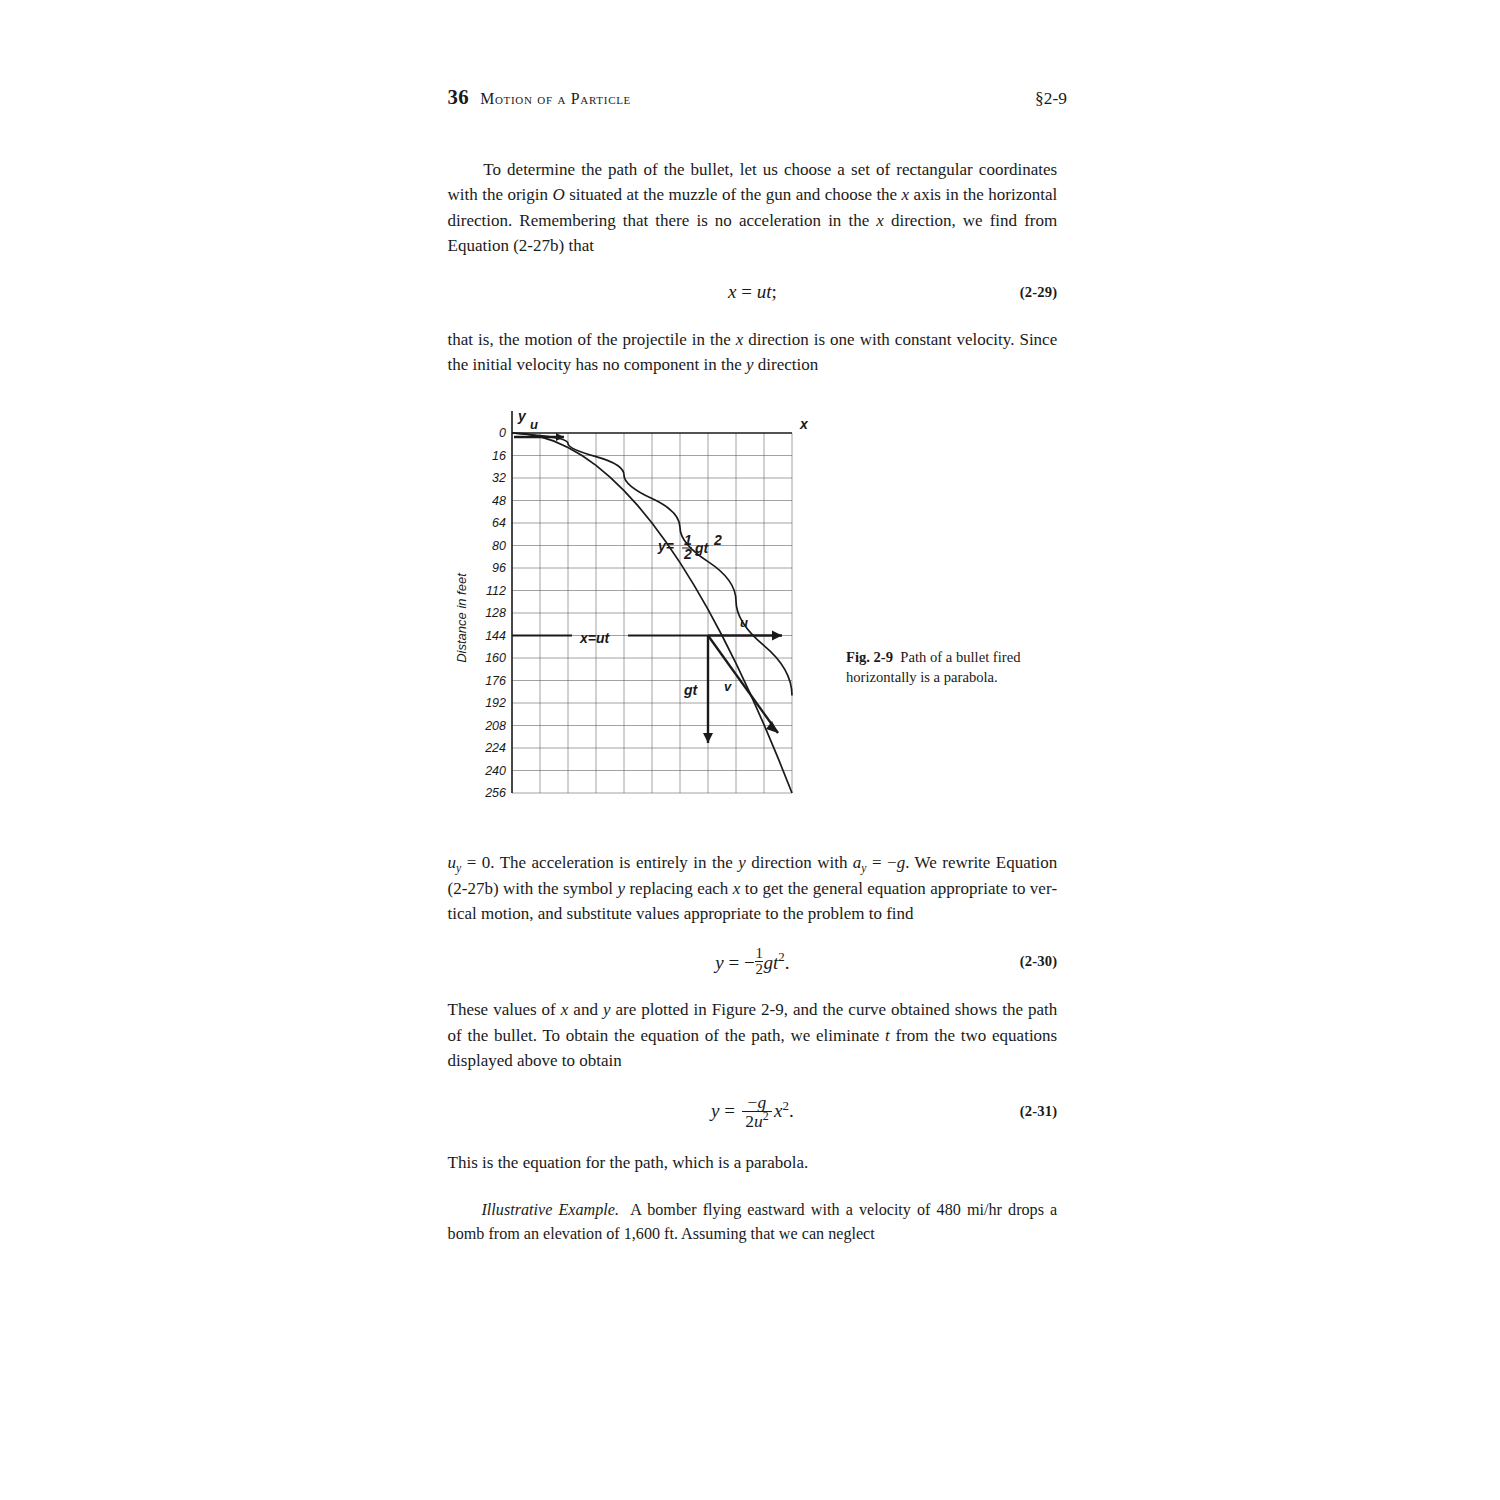36 Motion of a Particle §2-9
To determine the path of the bullet, let us choose a set of rectangular coordinates with the origin O situated at the muzzle of the gun and choose the x axis in the horizontal direction. Remembering that there is no acceleration in the x direction, we find from Equation (2-27b) that
x = ut; (2-29)
that is, the motion of the projectile in the x direction is one with constant velocity. Since the initial velocity has no component in the y direction
y x 0 16 32 48 64 80 96 112 128 144 160 176 192 208 224 240 256 Distance in feet u x=ut u gt v y= 1 2 gt 2
Fig. 2-9 Path of a bullet fired horizontally is a parabola.
uy = 0. The acceleration is entirely in the y direction with ay = −g. We rewrite Equation (2-27b) with the symbol y replacing each x to get the general equation appropriate to vertical motion, and substitute values appropriate to the problem to find
y = −12 gt2. (2-30)
These values of x and y are plotted in Figure 2-9, and the curve obtained shows the path of the bullet. To obtain the equation of the path, we eliminate t from the two equations displayed above to obtain
y = −g 2u2 x2. (2-31)
This is the equation for the path, which is a parabola.
Illustrative Example. A bomber flying eastward with a velocity of 480 mi/hr drops a bomb from an elevation of 1,600 ft. Assuming that we can neglect